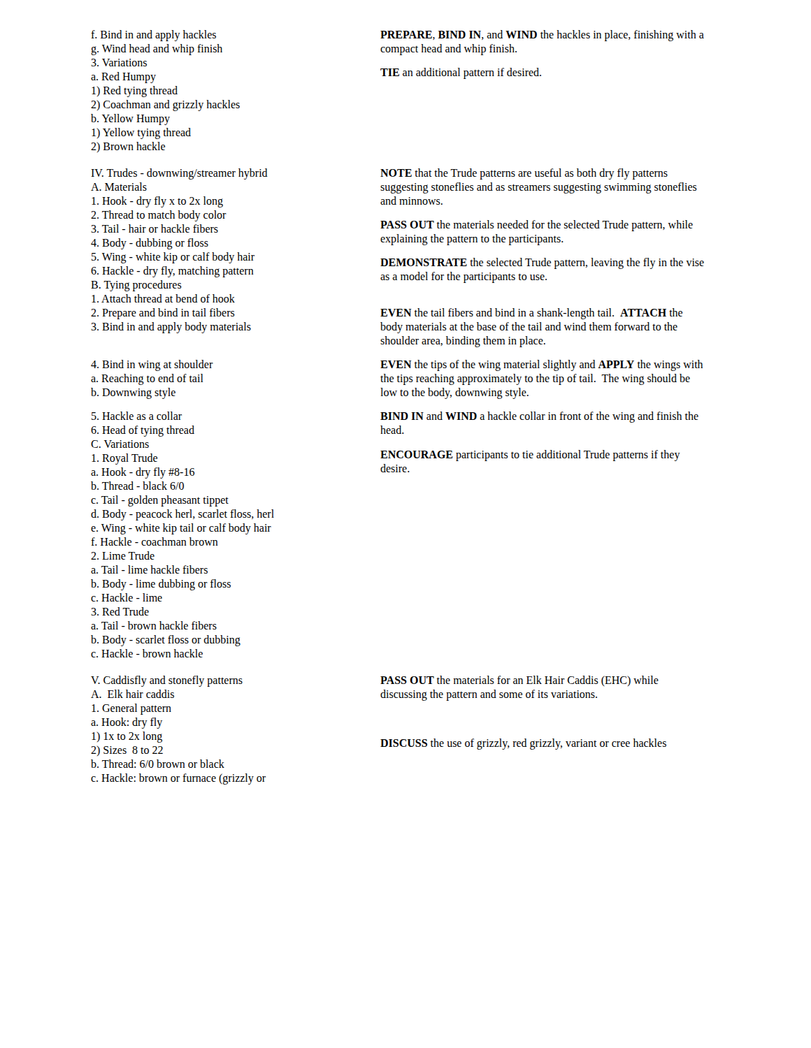f. Bind in and apply hackles
g. Wind head and whip finish
3. Variations
a. Red Humpy
1) Red tying thread
2) Coachman and grizzly hackles
b. Yellow Humpy
1) Yellow tying thread
2) Brown hackle
PREPARE, BIND IN, and WIND the hackles in place, finishing with a compact head and whip finish.
TIE an additional pattern if desired.
IV. Trudes - downwing/streamer hybrid
A. Materials
1. Hook - dry fly x to 2x long
2. Thread to match body color
3. Tail - hair or hackle fibers
4. Body - dubbing or floss
5. Wing - white kip or calf body hair
6. Hackle - dry fly, matching pattern
B. Tying procedures
1. Attach thread at bend of hook
NOTE that the Trude patterns are useful as both dry fly patterns suggesting stoneflies and as streamers suggesting swimming stoneflies and minnows.
PASS OUT the materials needed for the selected Trude pattern, while explaining the pattern to the participants.
DEMONSTRATE the selected Trude pattern, leaving the fly in the vise as a model for the participants to use.
2. Prepare and bind in tail fibers
3. Bind in and apply body materials
EVEN the tail fibers and bind in a shank-length tail. ATTACH the body materials at the base of the tail and wind them forward to the shoulder area, binding them in place.
4. Bind in wing at shoulder
a. Reaching to end of tail
b. Downwing style
EVEN the tips of the wing material slightly and APPLY the wings with the tips reaching approximately to the tip of tail. The wing should be low to the body, downwing style.
5. Hackle as a collar
6. Head of tying thread
C. Variations
1. Royal Trude
a. Hook - dry fly #8-16
b. Thread - black 6/0
c. Tail - golden pheasant tippet
d. Body - peacock herl, scarlet floss, herl
e. Wing - white kip tail or calf body hair
f. Hackle - coachman brown
2. Lime Trude
a. Tail - lime hackle fibers
b. Body - lime dubbing or floss
c. Hackle - lime
3. Red Trude
a. Tail - brown hackle fibers
b. Body - scarlet floss or dubbing
c. Hackle - brown hackle
BIND IN and WIND a hackle collar in front of the wing and finish the head.
ENCOURAGE participants to tie additional Trude patterns if they desire.
V. Caddisfly and stonefly patterns
A. Elk hair caddis
1. General pattern
a. Hook: dry fly
1) 1x to 2x long
2) Sizes 8 to 22
b. Thread: 6/0 brown or black
c. Hackle: brown or furnace (grizzly or
PASS OUT the materials for an Elk Hair Caddis (EHC) while discussing the pattern and some of its variations.
DISCUSS the use of grizzly, red grizzly, variant or cree hackles